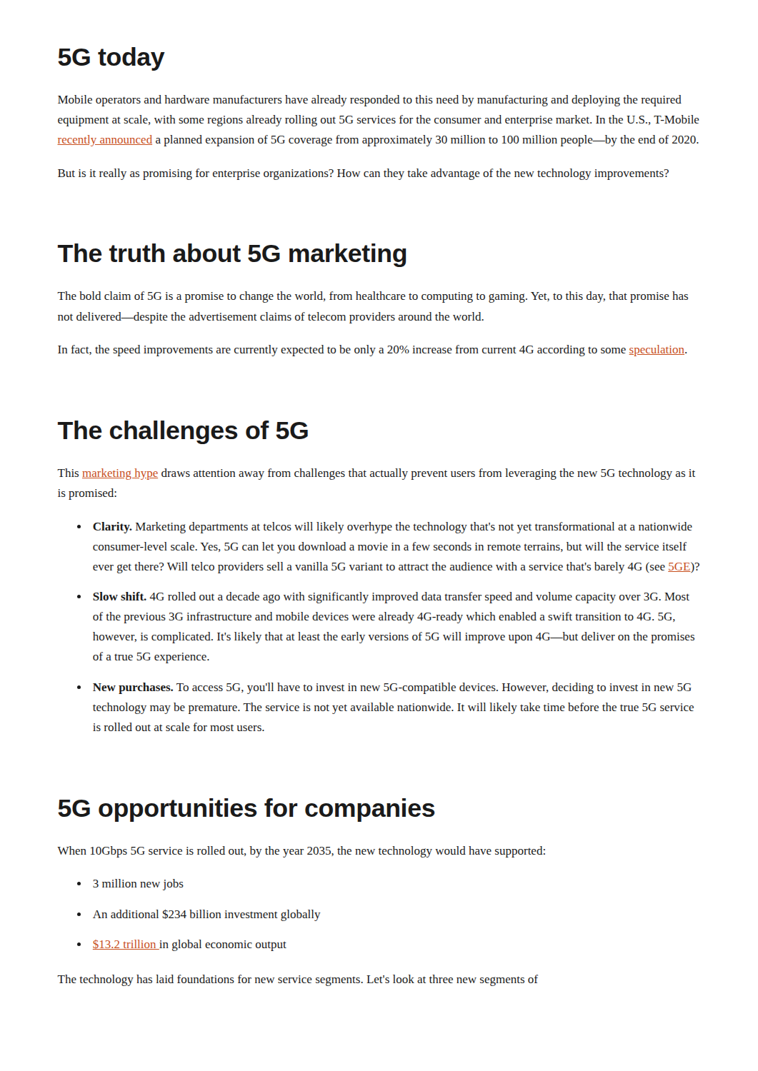5G today
Mobile operators and hardware manufacturers have already responded to this need by manufacturing and deploying the required equipment at scale, with some regions already rolling out 5G services for the consumer and enterprise market. In the U.S., T-Mobile recently announced a planned expansion of 5G coverage from approximately 30 million to 100 million people—by the end of 2020.
But is it really as promising for enterprise organizations? How can they take advantage of the new technology improvements?
The truth about 5G marketing
The bold claim of 5G is a promise to change the world, from healthcare to computing to gaming. Yet, to this day, that promise has not delivered—despite the advertisement claims of telecom providers around the world.
In fact, the speed improvements are currently expected to be only a 20% increase from current 4G according to some speculation.
The challenges of 5G
This marketing hype draws attention away from challenges that actually prevent users from leveraging the new 5G technology as it is promised:
Clarity. Marketing departments at telcos will likely overhype the technology that's not yet transformational at a nationwide consumer-level scale. Yes, 5G can let you download a movie in a few seconds in remote terrains, but will the service itself ever get there? Will telco providers sell a vanilla 5G variant to attract the audience with a service that's barely 4G (see 5GE)?
Slow shift. 4G rolled out a decade ago with significantly improved data transfer speed and volume capacity over 3G. Most of the previous 3G infrastructure and mobile devices were already 4G-ready which enabled a swift transition to 4G. 5G, however, is complicated. It's likely that at least the early versions of 5G will improve upon 4G—but deliver on the promises of a true 5G experience.
New purchases. To access 5G, you'll have to invest in new 5G-compatible devices. However, deciding to invest in new 5G technology may be premature. The service is not yet available nationwide. It will likely take time before the true 5G service is rolled out at scale for most users.
5G opportunities for companies
When 10Gbps 5G service is rolled out, by the year 2035, the new technology would have supported:
3 million new jobs
An additional $234 billion investment globally
$13.2 trillion in global economic output
The technology has laid foundations for new service segments. Let's look at three new segments of